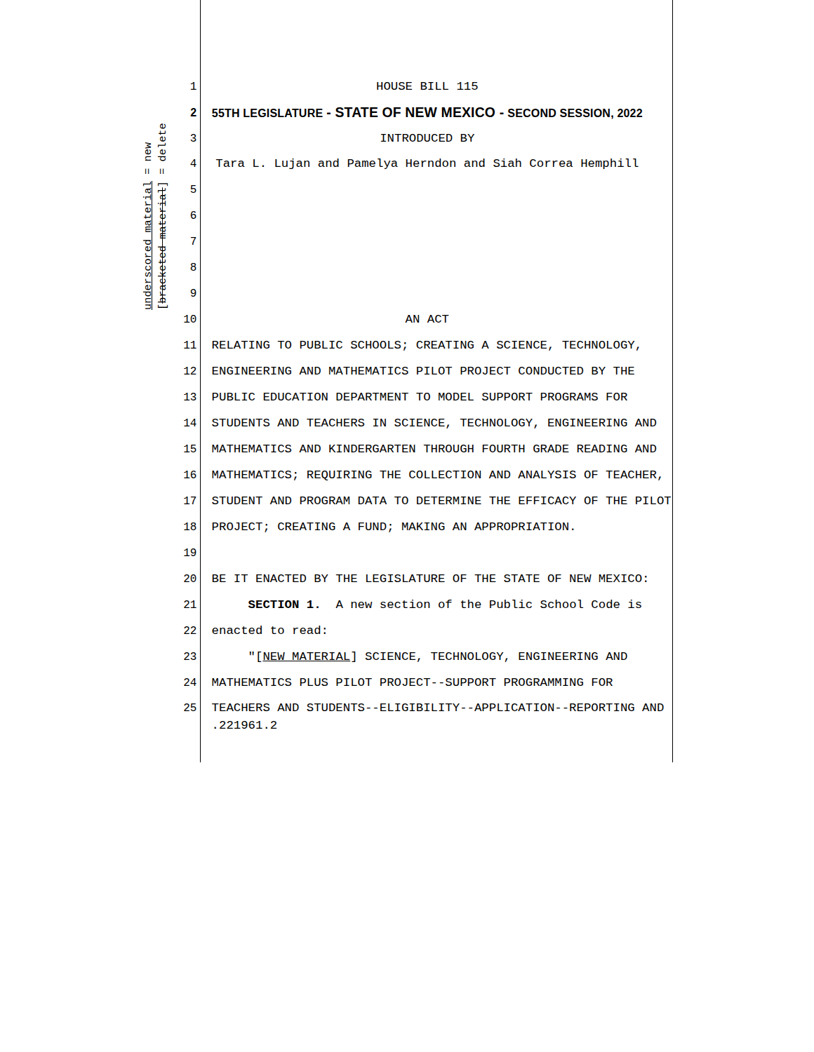underscored material = new
[bracketed material] = delete
HOUSE BILL 115
55TH LEGISLATURE - STATE OF NEW MEXICO - SECOND SESSION, 2022
INTRODUCED BY
Tara L. Lujan and Pamelya Herndon and Siah Correa Hemphill
AN ACT
RELATING TO PUBLIC SCHOOLS; CREATING A SCIENCE, TECHNOLOGY,
ENGINEERING AND MATHEMATICS PILOT PROJECT CONDUCTED BY THE
PUBLIC EDUCATION DEPARTMENT TO MODEL SUPPORT PROGRAMS FOR
STUDENTS AND TEACHERS IN SCIENCE, TECHNOLOGY, ENGINEERING AND
MATHEMATICS AND KINDERGARTEN THROUGH FOURTH GRADE READING AND
MATHEMATICS; REQUIRING THE COLLECTION AND ANALYSIS OF TEACHER,
STUDENT AND PROGRAM DATA TO DETERMINE THE EFFICACY OF THE PILOT
PROJECT; CREATING A FUND; MAKING AN APPROPRIATION.
BE IT ENACTED BY THE LEGISLATURE OF THE STATE OF NEW MEXICO:
SECTION 1. A new section of the Public School Code is
enacted to read:
"[NEW MATERIAL] SCIENCE, TECHNOLOGY, ENGINEERING AND
MATHEMATICS PLUS PILOT PROJECT--SUPPORT PROGRAMMING FOR
TEACHERS AND STUDENTS--ELIGIBILITY--APPLICATION--REPORTING AND
.221961.2